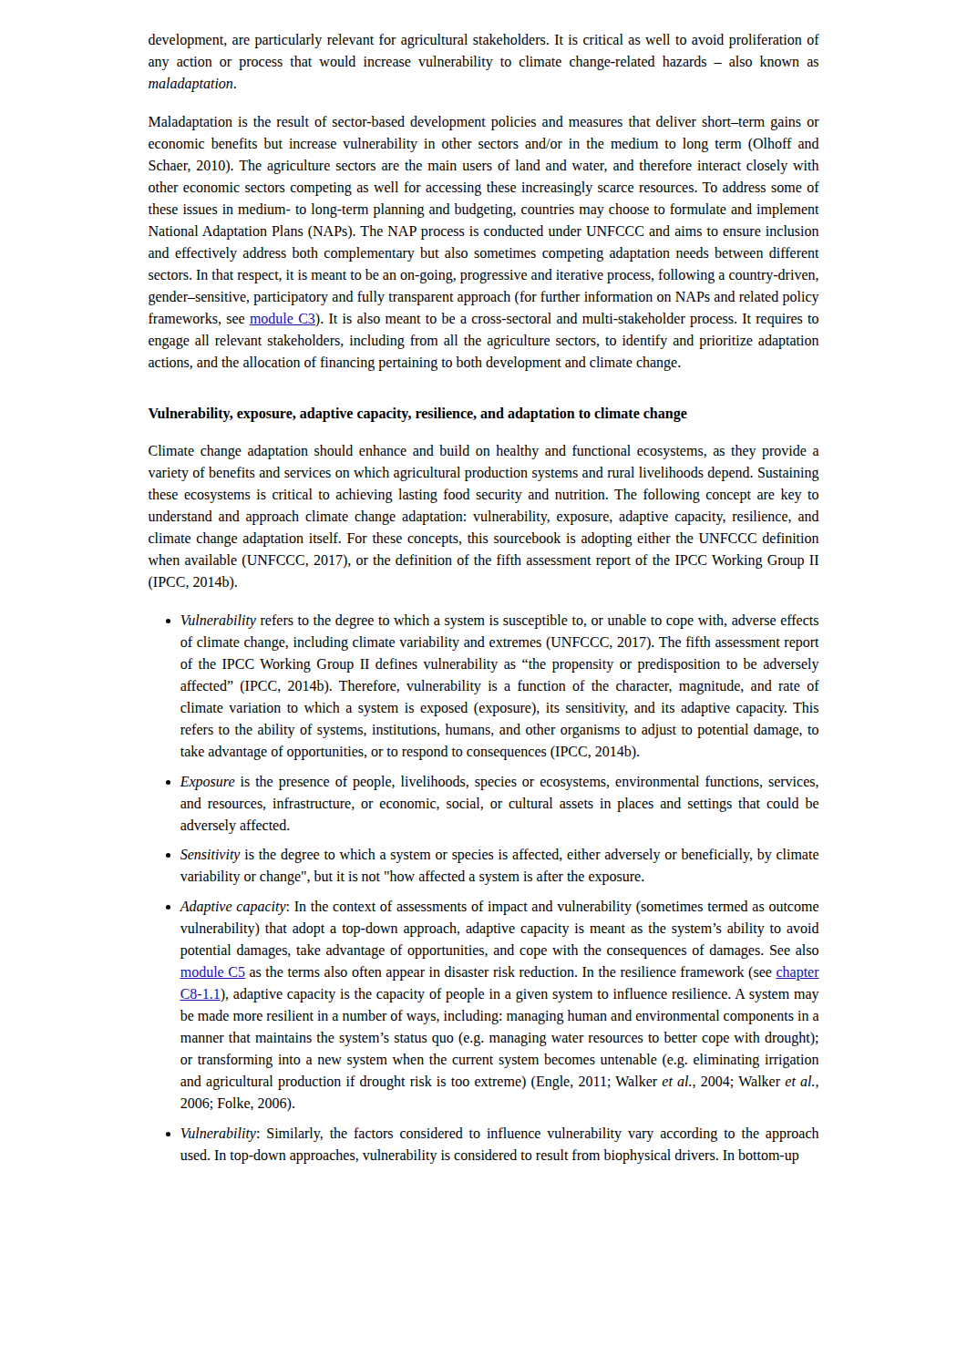development, are particularly relevant for agricultural stakeholders. It is critical as well to avoid proliferation of any action or process that would increase vulnerability to climate change-related hazards – also known as maladaptation.
Maladaptation is the result of sector-based development policies and measures that deliver short–term gains or economic benefits but increase vulnerability in other sectors and/or in the medium to long term (Olhoff and Schaer, 2010). The agriculture sectors are the main users of land and water, and therefore interact closely with other economic sectors competing as well for accessing these increasingly scarce resources. To address some of these issues in medium- to long-term planning and budgeting, countries may choose to formulate and implement National Adaptation Plans (NAPs). The NAP process is conducted under UNFCCC and aims to ensure inclusion and effectively address both complementary but also sometimes competing adaptation needs between different sectors. In that respect, it is meant to be an on-going, progressive and iterative process, following a country-driven, gender–sensitive, participatory and fully transparent approach (for further information on NAPs and related policy frameworks, see module C3). It is also meant to be a cross-sectoral and multi-stakeholder process. It requires to engage all relevant stakeholders, including from all the agriculture sectors, to identify and prioritize adaptation actions, and the allocation of financing pertaining to both development and climate change.
Vulnerability, exposure, adaptive capacity, resilience, and adaptation to climate change
Climate change adaptation should enhance and build on healthy and functional ecosystems, as they provide a variety of benefits and services on which agricultural production systems and rural livelihoods depend. Sustaining these ecosystems is critical to achieving lasting food security and nutrition. The following concept are key to understand and approach climate change adaptation: vulnerability, exposure, adaptive capacity, resilience, and climate change adaptation itself. For these concepts, this sourcebook is adopting either the UNFCCC definition when available (UNFCCC, 2017), or the definition of the fifth assessment report of the IPCC Working Group II (IPCC, 2014b).
Vulnerability refers to the degree to which a system is susceptible to, or unable to cope with, adverse effects of climate change, including climate variability and extremes (UNFCCC, 2017). The fifth assessment report of the IPCC Working Group II defines vulnerability as “the propensity or predisposition to be adversely affected” (IPCC, 2014b). Therefore, vulnerability is a function of the character, magnitude, and rate of climate variation to which a system is exposed (exposure), its sensitivity, and its adaptive capacity. This refers to the ability of systems, institutions, humans, and other organisms to adjust to potential damage, to take advantage of opportunities, or to respond to consequences (IPCC, 2014b).
Exposure is the presence of people, livelihoods, species or ecosystems, environmental functions, services, and resources, infrastructure, or economic, social, or cultural assets in places and settings that could be adversely affected.
Sensitivity is the degree to which a system or species is affected, either adversely or beneficially, by climate variability or change", but it is not "how affected a system is after the exposure.
Adaptive capacity: In the context of assessments of impact and vulnerability (sometimes termed as outcome vulnerability) that adopt a top-down approach, adaptive capacity is meant as the system’s ability to avoid potential damages, take advantage of opportunities, and cope with the consequences of damages. See also module C5 as the terms also often appear in disaster risk reduction. In the resilience framework (see chapter C8-1.1), adaptive capacity is the capacity of people in a given system to influence resilience. A system may be made more resilient in a number of ways, including: managing human and environmental components in a manner that maintains the system’s status quo (e.g. managing water resources to better cope with drought); or transforming into a new system when the current system becomes untenable (e.g. eliminating irrigation and agricultural production if drought risk is too extreme) (Engle, 2011; Walker et al., 2004; Walker et al., 2006; Folke, 2006).
Vulnerability: Similarly, the factors considered to influence vulnerability vary according to the approach used. In top-down approaches, vulnerability is considered to result from biophysical drivers. In bottom-up